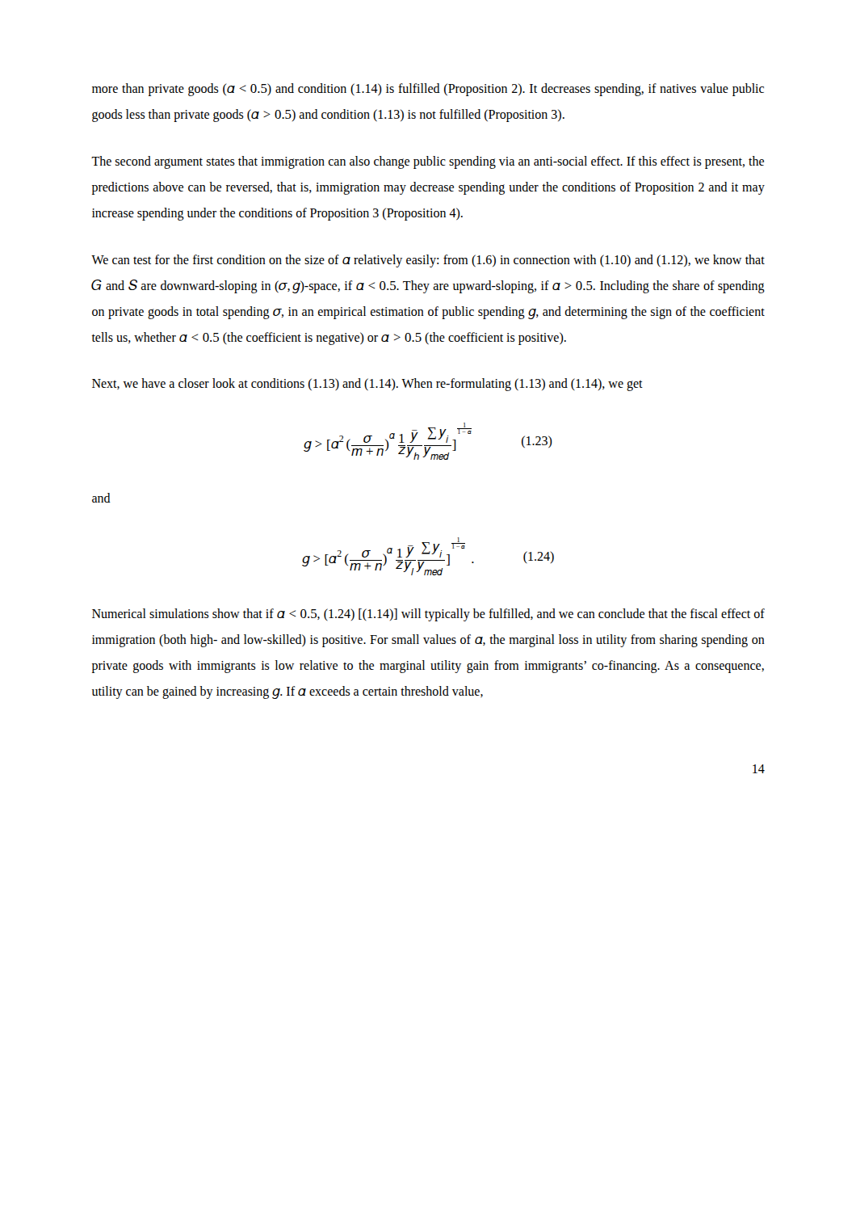more than private goods (α<0.5) and condition (1.14) is fulfilled (Proposition 2). It decreases spending, if natives value public goods less than private goods (α>0.5) and condition (1.13) is not fulfilled (Proposition 3).
The second argument states that immigration can also change public spending via an anti-social effect. If this effect is present, the predictions above can be reversed, that is, immigration may decrease spending under the conditions of Proposition 2 and it may increase spending under the conditions of Proposition 3 (Proposition 4).
We can test for the first condition on the size of α relatively easily: from (1.6) in connection with (1.10) and (1.12), we know that G and S are downward-sloping in (σ,g)-space, if α<0.5. They are upward-sloping, if α>0.5. Including the share of spending on private goods in total spending σ, in an empirical estimation of public spending g, and determining the sign of the coefficient tells us, whether α<0.5 (the coefficient is negative) or α>0.5 (the coefficient is positive).
Next, we have a closer look at conditions (1.13) and (1.14). When re-formulating (1.13) and (1.14), we get
g > [ α2 (σm+n) α 1z y¯yh ∑yiymed ] 11−α
(1.23)
and
g > [ α2 (σm+n) α 1z y¯yl ∑yiymed ] 11−α .
(1.24)
Numerical simulations show that if α<0.5, (1.24) [(1.14)] will typically be fulfilled, and we can conclude that the fiscal effect of immigration (both high- and low-skilled) is positive. For small values of α, the marginal loss in utility from sharing spending on private goods with immigrants is low relative to the marginal utility gain from immigrants’ co-financing. As a consequence, utility can be gained by increasing g. If α exceeds a certain threshold value,
14